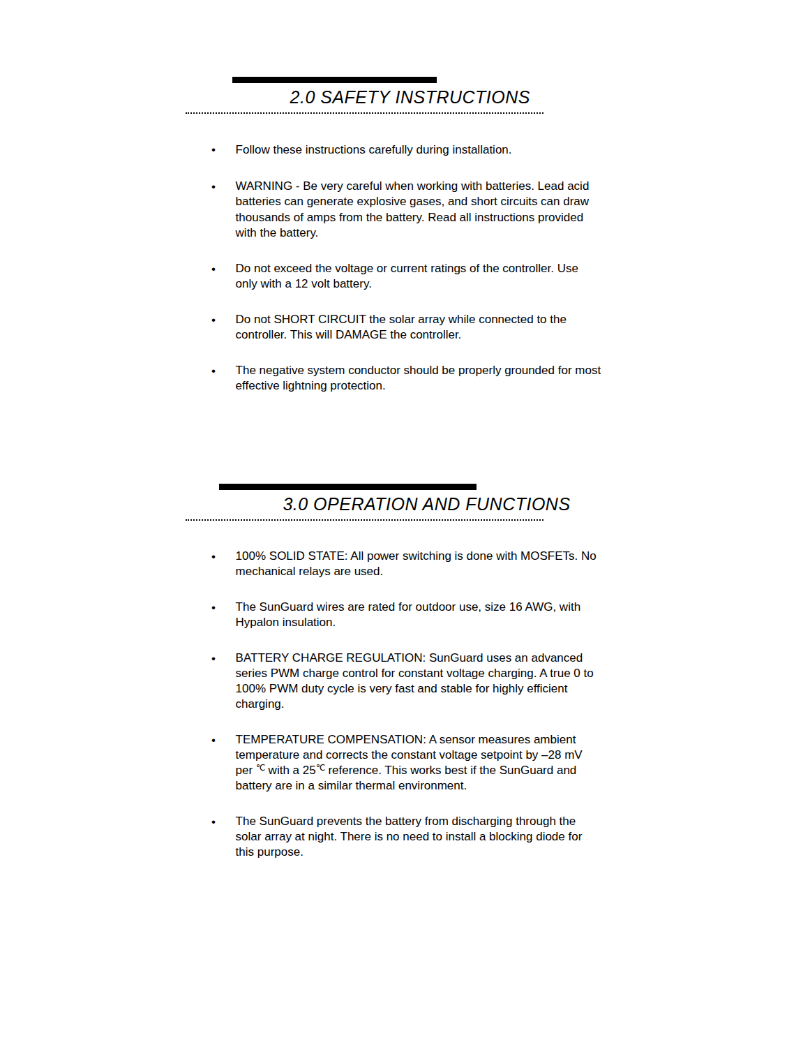2.0 SAFETY INSTRUCTIONS
Follow these instructions carefully during installation.
WARNING - Be very careful when working with batteries. Lead acid batteries can generate explosive gases, and short circuits can draw thousands of amps from the battery. Read all instructions provided with the battery.
Do not exceed the voltage or current ratings of the controller. Use only with a 12 volt battery.
Do not SHORT CIRCUIT the solar array while connected to the controller. This will DAMAGE the controller.
The negative system conductor should be properly grounded for most effective lightning protection.
3.0 OPERATION AND FUNCTIONS
100% SOLID STATE: All power switching is done with MOSFETs. No mechanical relays are used.
The SunGuard wires are rated for outdoor use, size 16 AWG, with Hypalon insulation.
BATTERY CHARGE REGULATION: SunGuard uses an advanced series PWM charge control for constant voltage charging. A true 0 to 100% PWM duty cycle is very fast and stable for highly efficient charging.
TEMPERATURE COMPENSATION: A sensor measures ambient temperature and corrects the constant voltage setpoint by –28 mV per ℃ with a 25℃ reference. This works best if the SunGuard and battery are in a similar thermal environment.
The SunGuard prevents the battery from discharging through the solar array at night. There is no need to install a blocking diode for this purpose.